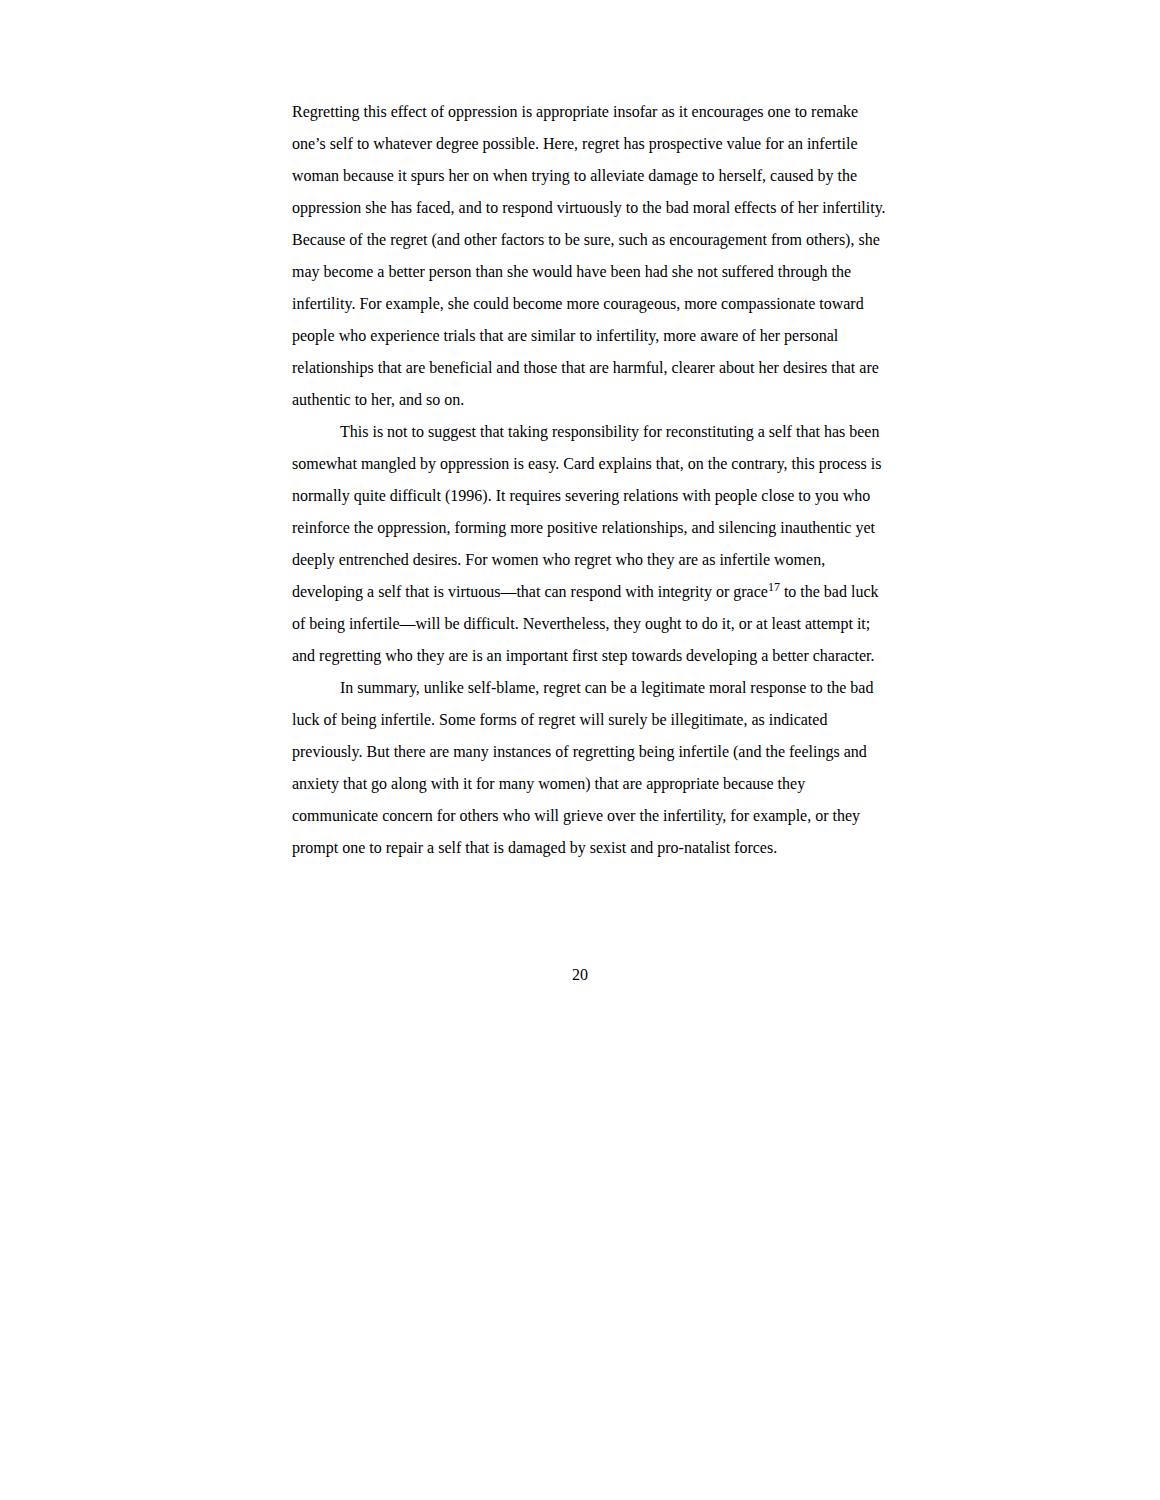Regretting this effect of oppression is appropriate insofar as it encourages one to remake one’s self to whatever degree possible. Here, regret has prospective value for an infertile woman because it spurs her on when trying to alleviate damage to herself, caused by the oppression she has faced, and to respond virtuously to the bad moral effects of her infertility. Because of the regret (and other factors to be sure, such as encouragement from others), she may become a better person than she would have been had she not suffered through the infertility. For example, she could become more courageous, more compassionate toward people who experience trials that are similar to infertility, more aware of her personal relationships that are beneficial and those that are harmful, clearer about her desires that are authentic to her, and so on.
This is not to suggest that taking responsibility for reconstituting a self that has been somewhat mangled by oppression is easy. Card explains that, on the contrary, this process is normally quite difficult (1996). It requires severing relations with people close to you who reinforce the oppression, forming more positive relationships, and silencing inauthentic yet deeply entrenched desires. For women who regret who they are as infertile women, developing a self that is virtuous—that can respond with integrity or grace17 to the bad luck of being infertile—will be difficult. Nevertheless, they ought to do it, or at least attempt it; and regretting who they are is an important first step towards developing a better character.
In summary, unlike self-blame, regret can be a legitimate moral response to the bad luck of being infertile. Some forms of regret will surely be illegitimate, as indicated previously. But there are many instances of regretting being infertile (and the feelings and anxiety that go along with it for many women) that are appropriate because they communicate concern for others who will grieve over the infertility, for example, or they prompt one to repair a self that is damaged by sexist and pro-natalist forces.
20